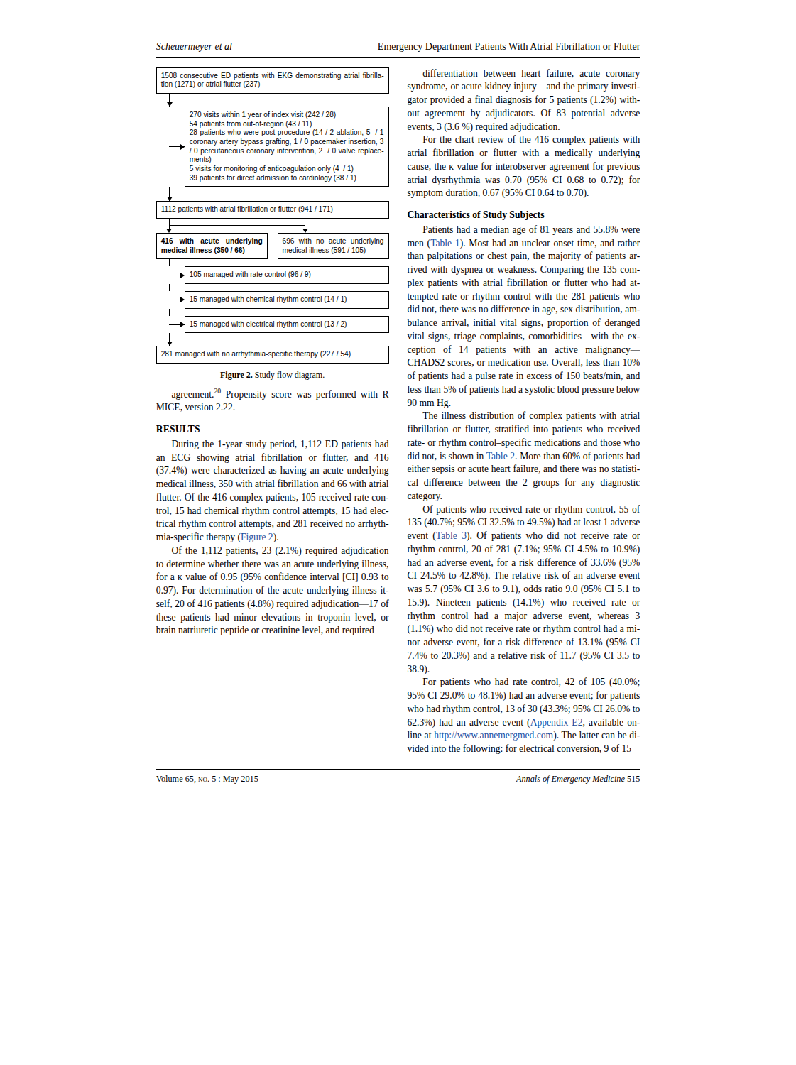Scheuermeyer et al
Emergency Department Patients With Atrial Fibrillation or Flutter
1508 consecutive ED patients with EKG demonstrating atrial fibrillation (1271) or atrial flutter (237)
270 visits within 1 year of index visit (242 / 28)
54 patients from out-of-region (43 / 11)
28 patients who were post-procedure (14 / 2 ablation, 5 / 1 coronary artery bypass grafting, 1 / 0 pacemaker insertion, 3 / 0 percutaneous coronary intervention, 2 / 0 valve replacements)
5 visits for monitoring of anticoagulation only (4 / 1)
39 patients for direct admission to cardiology (38 / 1)
1112 patients with atrial fibrillation or flutter (941 / 171)
416 with acute underlying medical illness (350 / 66)
696 with no acute underlying medical illness (591 / 105)
105 managed with rate control (96 / 9)
15 managed with chemical rhythm control (14 / 1)
15 managed with electrical rhythm control (13 / 2)
281 managed with no arrhythmia-specific therapy (227 / 54)
Figure 2. Study flow diagram.
agreement.20 Propensity score was performed with R MICE, version 2.22.
Results
During the 1-year study period, 1,112 ED patients had an ECG showing atrial fibrillation or flutter, and 416 (37.4%) were characterized as having an acute underlying medical illness, 350 with atrial fibrillation and 66 with atrial flutter. Of the 416 complex patients, 105 received rate control, 15 had chemical rhythm control attempts, 15 had electrical rhythm control attempts, and 281 received no arrhythmia-specific therapy (Figure 2).
Of the 1,112 patients, 23 (2.1%) required adjudication to determine whether there was an acute underlying illness, for a κ value of 0.95 (95% confidence interval [CI] 0.93 to 0.97). For determination of the acute underlying illness itself, 20 of 416 patients (4.8%) required adjudication—17 of these patients had minor elevations in troponin level, or brain natriuretic peptide or creatinine level, and required
differentiation between heart failure, acute coronary syndrome, or acute kidney injury—and the primary investigator provided a final diagnosis for 5 patients (1.2%) without agreement by adjudicators. Of 83 potential adverse events, 3 (3.6 %) required adjudication.
For the chart review of the 416 complex patients with atrial fibrillation or flutter with a medically underlying cause, the κ value for interobserver agreement for previous atrial dysrhythmia was 0.70 (95% CI 0.68 to 0.72); for symptom duration, 0.67 (95% CI 0.64 to 0.70).
Characteristics of Study Subjects
Patients had a median age of 81 years and 55.8% were men (Table 1). Most had an unclear onset time, and rather than palpitations or chest pain, the majority of patients arrived with dyspnea or weakness. Comparing the 135 complex patients with atrial fibrillation or flutter who had attempted rate or rhythm control with the 281 patients who did not, there was no difference in age, sex distribution, ambulance arrival, initial vital signs, proportion of deranged vital signs, triage complaints, comorbidities—with the exception of 14 patients with an active malignancy—CHADS2 scores, or medication use. Overall, less than 10% of patients had a pulse rate in excess of 150 beats/min, and less than 5% of patients had a systolic blood pressure below 90 mm Hg.
The illness distribution of complex patients with atrial fibrillation or flutter, stratified into patients who received rate- or rhythm control–specific medications and those who did not, is shown in Table 2. More than 60% of patients had either sepsis or acute heart failure, and there was no statistical difference between the 2 groups for any diagnostic category.
Of patients who received rate or rhythm control, 55 of 135 (40.7%; 95% CI 32.5% to 49.5%) had at least 1 adverse event (Table 3). Of patients who did not receive rate or rhythm control, 20 of 281 (7.1%; 95% CI 4.5% to 10.9%) had an adverse event, for a risk difference of 33.6% (95% CI 24.5% to 42.8%). The relative risk of an adverse event was 5.7 (95% CI 3.6 to 9.1), odds ratio 9.0 (95% CI 5.1 to 15.9). Nineteen patients (14.1%) who received rate or rhythm control had a major adverse event, whereas 3 (1.1%) who did not receive rate or rhythm control had a minor adverse event, for a risk difference of 13.1% (95% CI 7.4% to 20.3%) and a relative risk of 11.7 (95% CI 3.5 to 38.9).
For patients who had rate control, 42 of 105 (40.0%; 95% CI 29.0% to 48.1%) had an adverse event; for patients who had rhythm control, 13 of 30 (43.3%; 95% CI 26.0% to 62.3%) had an adverse event (Appendix E2, available online at http://www.annemergmed.com). The latter can be divided into the following: for electrical conversion, 9 of 15
Volume 65, no. 5 : May 2015
Annals of Emergency Medicine 515